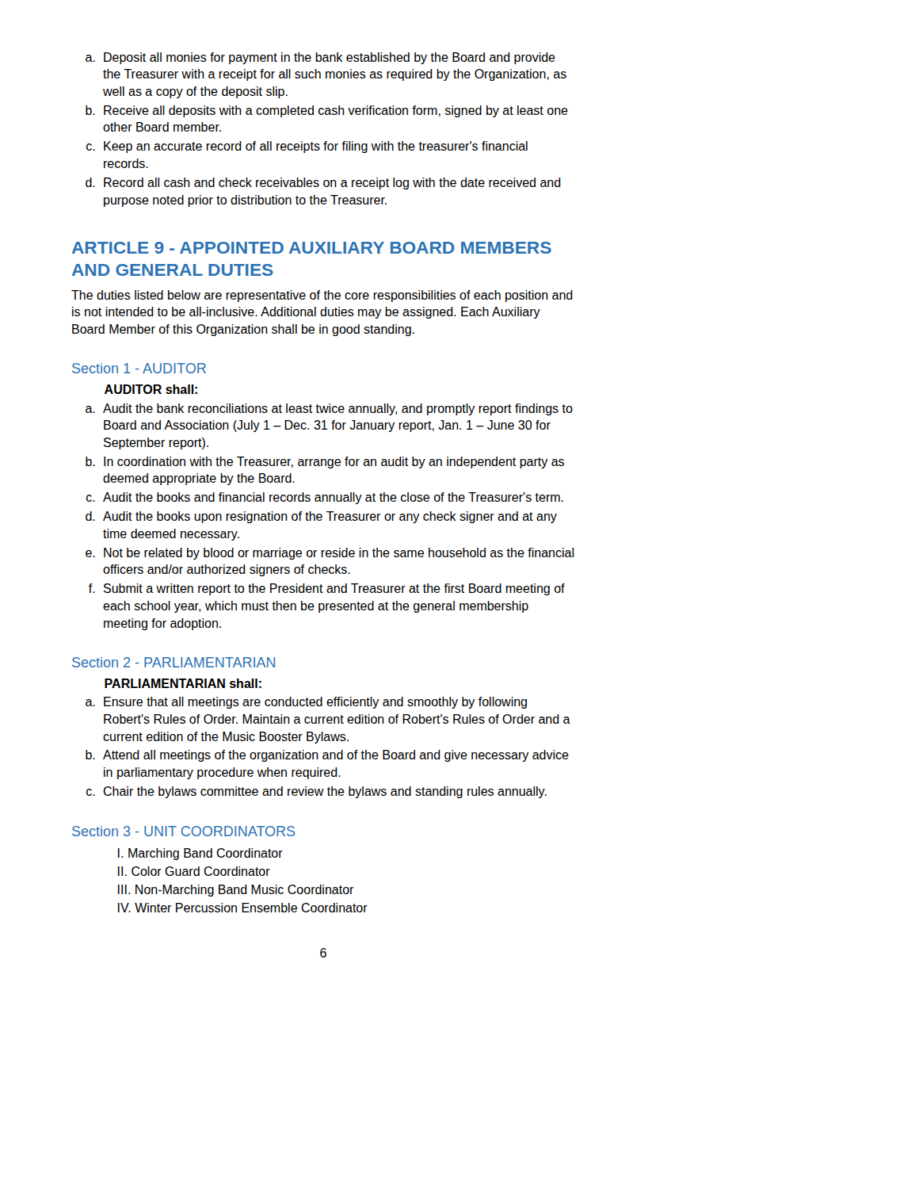Deposit all monies for payment in the bank established by the Board and provide the Treasurer with a receipt for all such monies as required by the Organization, as well as a copy of the deposit slip.
Receive all deposits with a completed cash verification form, signed by at least one other Board member.
Keep an accurate record of all receipts for filing with the treasurer's financial records.
Record all cash and check receivables on a receipt log with the date received and purpose noted prior to distribution to the Treasurer.
ARTICLE 9 - APPOINTED AUXILIARY BOARD MEMBERS AND GENERAL DUTIES
The duties listed below are representative of the core responsibilities of each position and is not intended to be all-inclusive. Additional duties may be assigned. Each Auxiliary Board Member of this Organization shall be in good standing.
Section 1 - AUDITOR
AUDITOR shall:
Audit the bank reconciliations at least twice annually, and promptly report findings to Board and Association (July 1 – Dec. 31 for January report, Jan. 1 – June 30 for September report).
In coordination with the Treasurer, arrange for an audit by an independent party as deemed appropriate by the Board.
Audit the books and financial records annually at the close of the Treasurer's term.
Audit the books upon resignation of the Treasurer or any check signer and at any time deemed necessary.
Not be related by blood or marriage or reside in the same household as the financial officers and/or authorized signers of checks.
Submit a written report to the President and Treasurer at the first Board meeting of each school year, which must then be presented at the general membership meeting for adoption.
Section 2 - PARLIAMENTARIAN
PARLIAMENTARIAN shall:
Ensure that all meetings are conducted efficiently and smoothly by following Robert's Rules of Order. Maintain a current edition of Robert's Rules of Order and a current edition of the Music Booster Bylaws.
Attend all meetings of the organization and of the Board and give necessary advice in parliamentary procedure when required.
Chair the bylaws committee and review the bylaws and standing rules annually.
Section 3 - UNIT COORDINATORS
I. Marching Band Coordinator
II. Color Guard Coordinator
III. Non-Marching Band Music Coordinator
IV. Winter Percussion Ensemble Coordinator
6